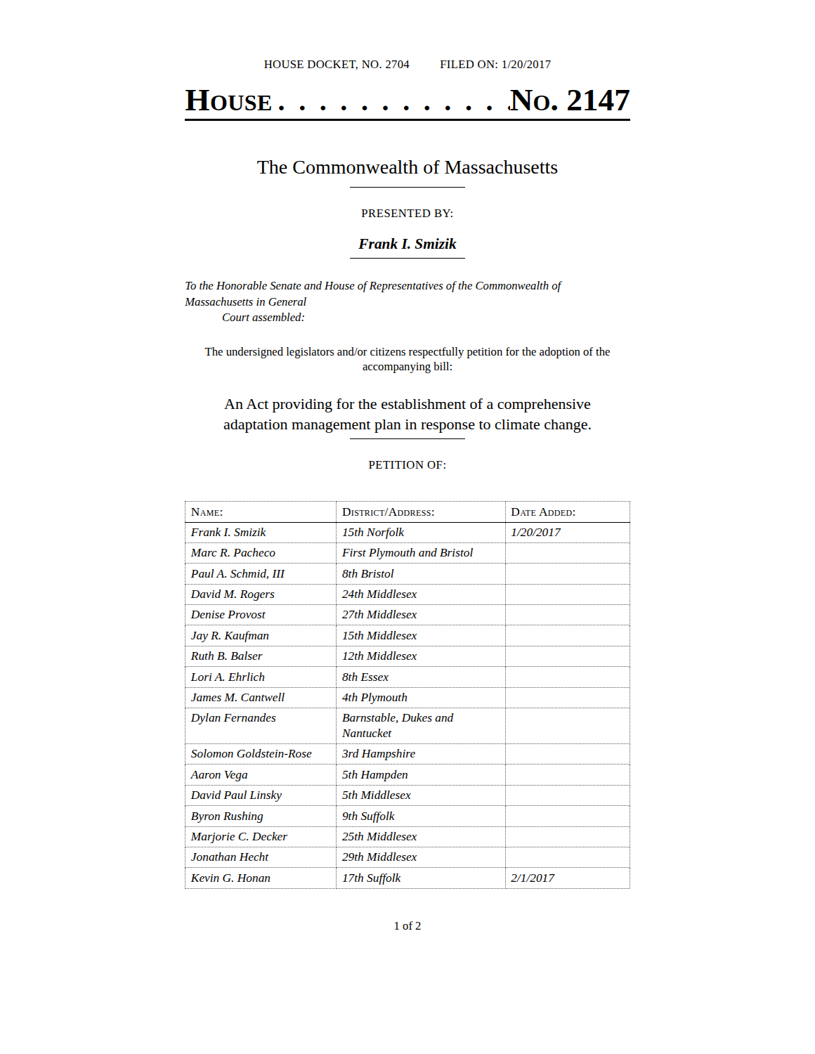HOUSE DOCKET, NO. 2704 FILED ON: 1/20/2017
House . . . . . . . . . . . . . . . . No. 2147
The Commonwealth of Massachusetts
PRESENTED BY:
Frank I. Smizik
To the Honorable Senate and House of Representatives of the Commonwealth of Massachusetts in General Court assembled:
The undersigned legislators and/or citizens respectfully petition for the adoption of the accompanying bill:
An Act providing for the establishment of a comprehensive adaptation management plan in response to climate change.
PETITION OF:
| Name: | District/Address: | Date Added: |
| --- | --- | --- |
| Frank I. Smizik | 15th Norfolk | 1/20/2017 |
| Marc R. Pacheco | First Plymouth and Bristol | |
| Paul A. Schmid, III | 8th Bristol | |
| David M. Rogers | 24th Middlesex | |
| Denise Provost | 27th Middlesex | |
| Jay R. Kaufman | 15th Middlesex | |
| Ruth B. Balser | 12th Middlesex | |
| Lori A. Ehrlich | 8th Essex | |
| James M. Cantwell | 4th Plymouth | |
| Dylan Fernandes | Barnstable, Dukes and Nantucket | |
| Solomon Goldstein-Rose | 3rd Hampshire | |
| Aaron Vega | 5th Hampden | |
| David Paul Linsky | 5th Middlesex | |
| Byron Rushing | 9th Suffolk | |
| Marjorie C. Decker | 25th Middlesex | |
| Jonathan Hecht | 29th Middlesex | |
| Kevin G. Honan | 17th Suffolk | 2/1/2017 |
1 of 2